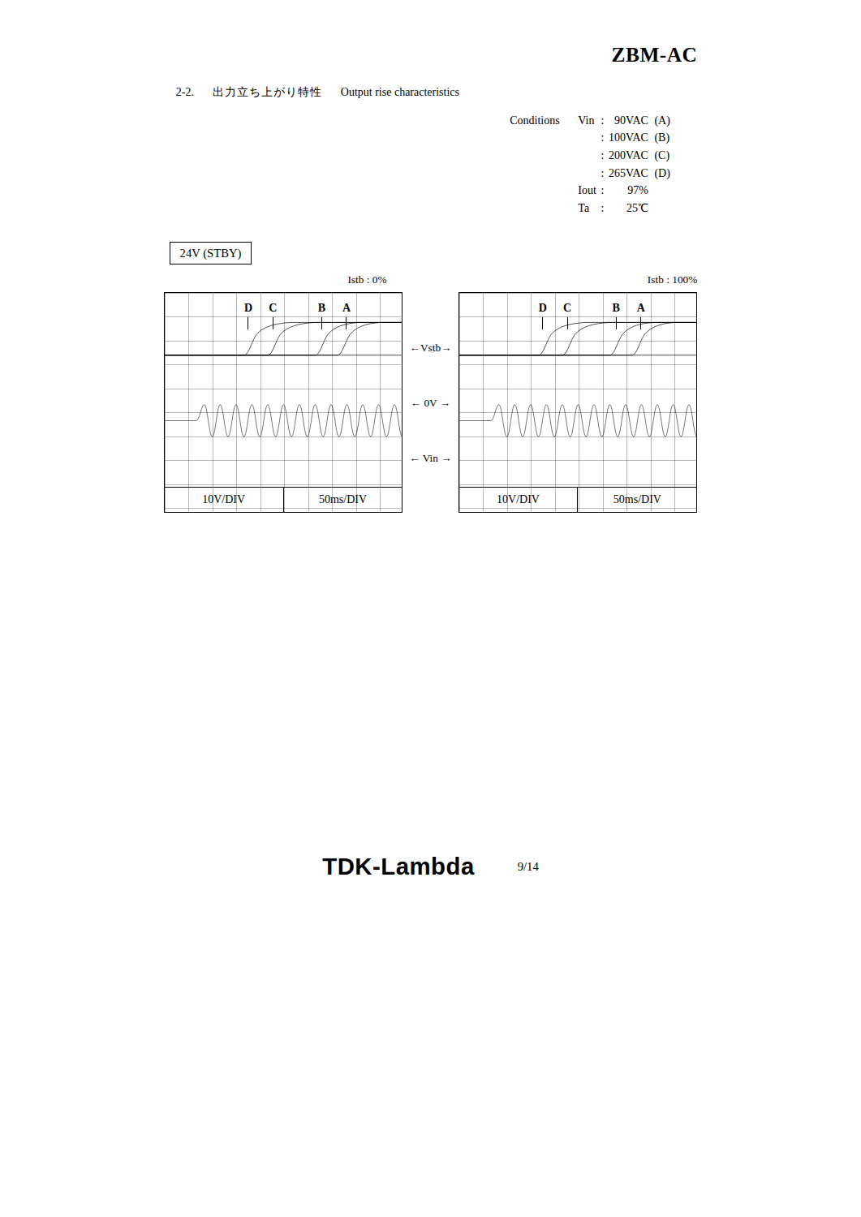ZBM-AC
2-2. 出力立ち上がり特性 Output rise characteristics
| Conditions | Vin | : | 90VAC | (A) |
| | | : | 100VAC | (B) |
| | | : | 200VAC | (C) |
| | | : | 265VAC | (D) |
| | Iout | : | 97% | |
| | Ta | : | 25℃ | |
24V (STBY)
Istb : 0%
Istb : 100%
D C B A
10V/DIV
50ms/DIV
←Vstb→
← 0V →
← Vin →
D C B A
10V/DIV
50ms/DIV
TDK-Lambda
9/14